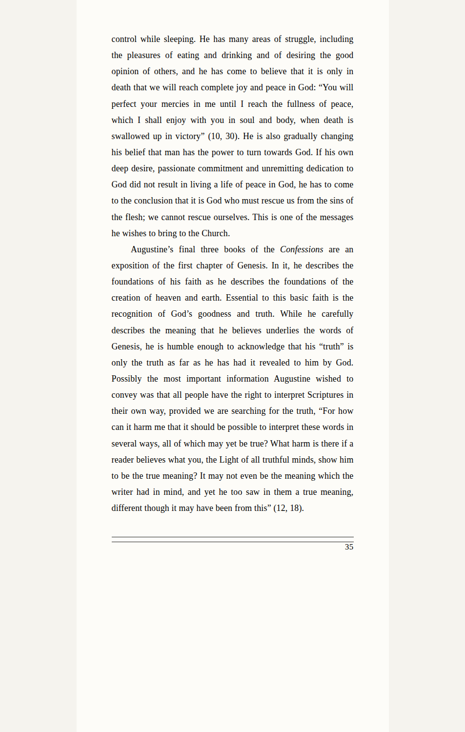control while sleeping. He has many areas of struggle, including the pleasures of eating and drinking and of desiring the good opinion of others, and he has come to believe that it is only in death that we will reach complete joy and peace in God: “You will perfect your mercies in me until I reach the fullness of peace, which I shall enjoy with you in soul and body, when death is swallowed up in victory” (10, 30). He is also gradually changing his belief that man has the power to turn towards God. If his own deep desire, passionate commitment and unremitting dedication to God did not result in living a life of peace in God, he has to come to the conclusion that it is God who must rescue us from the sins of the flesh; we cannot rescue ourselves. This is one of the messages he wishes to bring to the Church.
Augustine’s final three books of the Confessions are an exposition of the first chapter of Genesis. In it, he describes the foundations of his faith as he describes the foundations of the creation of heaven and earth. Essential to this basic faith is the recognition of God’s goodness and truth. While he carefully describes the meaning that he believes underlies the words of Genesis, he is humble enough to acknowledge that his “truth” is only the truth as far as he has had it revealed to him by God. Possibly the most important information Augustine wished to convey was that all people have the right to interpret Scriptures in their own way, provided we are searching for the truth, “For how can it harm me that it should be possible to interpret these words in several ways, all of which may yet be true? What harm is there if a reader believes what you, the Light of all truthful minds, show him to be the true meaning? It may not even be the meaning which the writer had in mind, and yet he too saw in them a true meaning, different though it may have been from this” (12, 18).
35